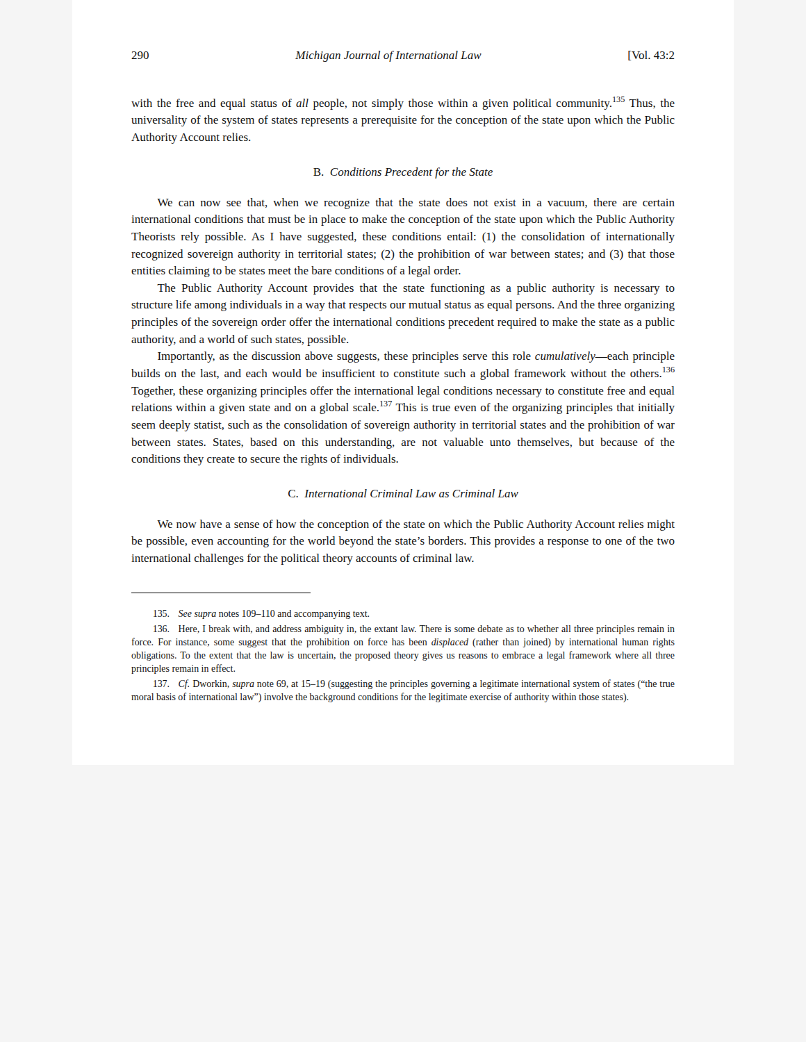290 Michigan Journal of International Law [Vol. 43:2
with the free and equal status of all people, not simply those within a given political community.135 Thus, the universality of the system of states represents a prerequisite for the conception of the state upon which the Public Authority Account relies.
B. Conditions Precedent for the State
We can now see that, when we recognize that the state does not exist in a vacuum, there are certain international conditions that must be in place to make the conception of the state upon which the Public Authority Theorists rely possible. As I have suggested, these conditions entail: (1) the consolidation of internationally recognized sovereign authority in territorial states; (2) the prohibition of war between states; and (3) that those entities claiming to be states meet the bare conditions of a legal order.
The Public Authority Account provides that the state functioning as a public authority is necessary to structure life among individuals in a way that respects our mutual status as equal persons. And the three organizing principles of the sovereign order offer the international conditions precedent required to make the state as a public authority, and a world of such states, possible.
Importantly, as the discussion above suggests, these principles serve this role cumulatively—each principle builds on the last, and each would be insufficient to constitute such a global framework without the others.136 Together, these organizing principles offer the international legal conditions necessary to constitute free and equal relations within a given state and on a global scale.137 This is true even of the organizing principles that initially seem deeply statist, such as the consolidation of sovereign authority in territorial states and the prohibition of war between states. States, based on this understanding, are not valuable unto themselves, but because of the conditions they create to secure the rights of individuals.
C. International Criminal Law as Criminal Law
We now have a sense of how the conception of the state on which the Public Authority Account relies might be possible, even accounting for the world beyond the state’s borders. This provides a response to one of the two international challenges for the political theory accounts of criminal law.
135 See supra notes 109–110 and accompanying text.
136 Here, I break with, and address ambiguity in, the extant law. There is some debate as to whether all three principles remain in force. For instance, some suggest that the prohibition on force has been displaced (rather than joined) by international human rights obligations. To the extent that the law is uncertain, the proposed theory gives us reasons to embrace a legal framework where all three principles remain in effect.
137 Cf. Dworkin, supra note 69, at 15–19 (suggesting the principles governing a legitimate international system of states (“the true moral basis of international law”) involve the background conditions for the legitimate exercise of authority within those states).